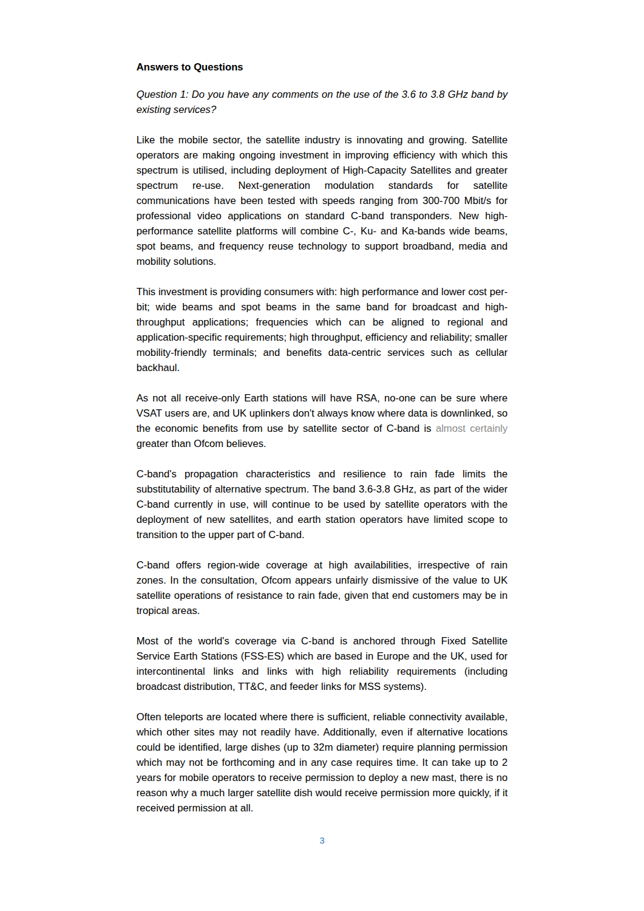Answers to Questions
Question 1: Do you have any comments on the use of the 3.6 to 3.8 GHz band by existing services?
Like the mobile sector, the satellite industry is innovating and growing. Satellite operators are making ongoing investment in improving efficiency with which this spectrum is utilised, including deployment of High-Capacity Satellites and greater spectrum re-use. Next-generation modulation standards for satellite communications have been tested with speeds ranging from 300-700 Mbit/s for professional video applications on standard C-band transponders. New high-performance satellite platforms will combine C-, Ku- and Ka-bands wide beams, spot beams, and frequency reuse technology to support broadband, media and mobility solutions.
This investment is providing consumers with: high performance and lower cost per-bit; wide beams and spot beams in the same band for broadcast and high-throughput applications; frequencies which can be aligned to regional and application-specific requirements; high throughput, efficiency and reliability; smaller mobility-friendly terminals; and benefits data-centric services such as cellular backhaul.
As not all receive-only Earth stations will have RSA, no-one can be sure where VSAT users are, and UK uplinkers don't always know where data is downlinked, so the economic benefits from use by satellite sector of C-band is almost certainly greater than Ofcom believes.
C-band's propagation characteristics and resilience to rain fade limits the substitutability of alternative spectrum. The band 3.6-3.8 GHz, as part of the wider C-band currently in use, will continue to be used by satellite operators with the deployment of new satellites, and earth station operators have limited scope to transition to the upper part of C-band.
C-band offers region-wide coverage at high availabilities, irrespective of rain zones. In the consultation, Ofcom appears unfairly dismissive of the value to UK satellite operations of resistance to rain fade, given that end customers may be in tropical areas.
Most of the world's coverage via C-band is anchored through Fixed Satellite Service Earth Stations (FSS-ES) which are based in Europe and the UK, used for intercontinental links and links with high reliability requirements (including broadcast distribution, TT&C, and feeder links for MSS systems).
Often teleports are located where there is sufficient, reliable connectivity available, which other sites may not readily have. Additionally, even if alternative locations could be identified, large dishes (up to 32m diameter) require planning permission which may not be forthcoming and in any case requires time. It can take up to 2 years for mobile operators to receive permission to deploy a new mast, there is no reason why a much larger satellite dish would receive permission more quickly, if it received permission at all.
3